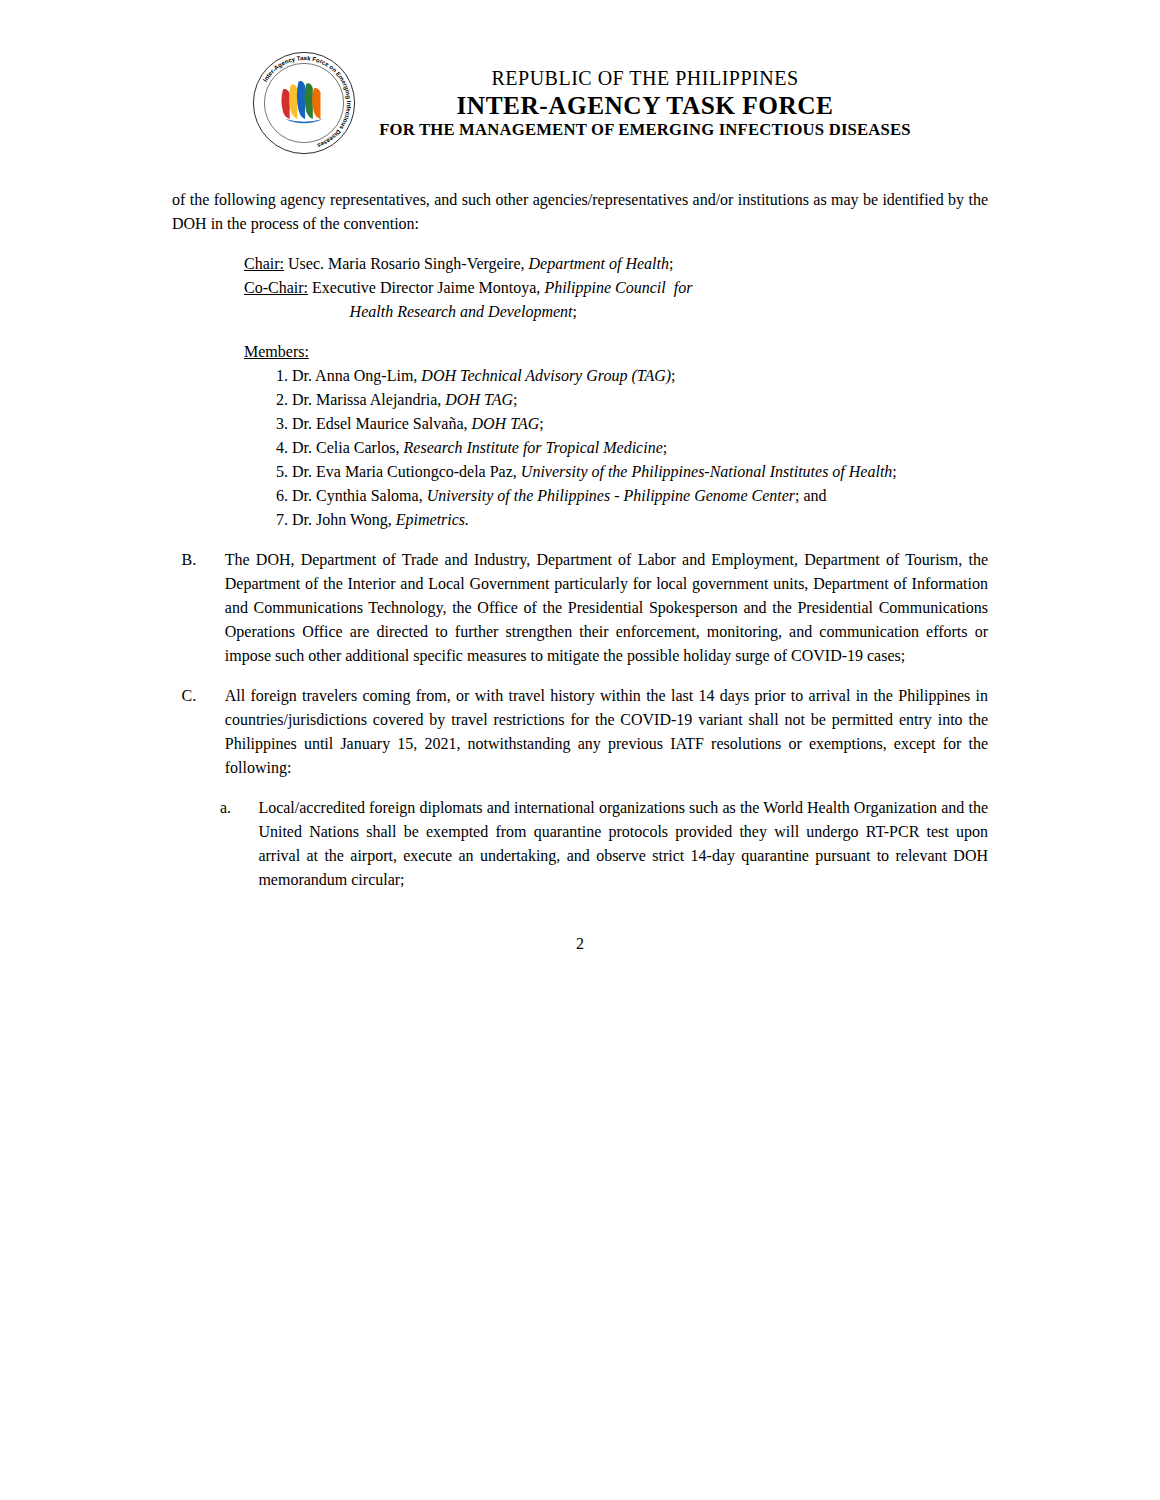Inter-Agency Task Force on Emerging Infectious Diseases
REPUBLIC OF THE PHILIPPINES
INTER-AGENCY TASK FORCE
FOR THE MANAGEMENT OF EMERGING INFECTIOUS DISEASES
of the following agency representatives, and such other agencies/representatives and/or institutions as may be identified by the DOH in the process of the convention:
Chair: Usec. Maria Rosario Singh-Vergeire, Department of Health;
Co-Chair: Executive Director Jaime Montoya, Philippine Council for
Health Research and Development;
Members:
Dr. Anna Ong-Lim, DOH Technical Advisory Group (TAG);
Dr. Marissa Alejandria, DOH TAG;
Dr. Edsel Maurice Salvaña, DOH TAG;
Dr. Celia Carlos, Research Institute for Tropical Medicine;
Dr. Eva Maria Cutiongco-dela Paz, University of the Philippines-National Institutes of Health;
Dr. Cynthia Saloma, University of the Philippines - Philippine Genome Center; and
Dr. John Wong, Epimetrics.
B.
The DOH, Department of Trade and Industry, Department of Labor and Employment, Department of Tourism, the Department of the Interior and Local Government particularly for local government units, Department of Information and Communications Technology, the Office of the Presidential Spokesperson and the Presidential Communications Operations Office are directed to further strengthen their enforcement, monitoring, and communication efforts or impose such other additional specific measures to mitigate the possible holiday surge of COVID-19 cases;
C.
All foreign travelers coming from, or with travel history within the last 14 days prior to arrival in the Philippines in countries/jurisdictions covered by travel restrictions for the COVID-19 variant shall not be permitted entry into the Philippines until January 15, 2021, notwithstanding any previous IATF resolutions or exemptions, except for the following:
a.
Local/accredited foreign diplomats and international organizations such as the World Health Organization and the United Nations shall be exempted from quarantine protocols provided they will undergo RT-PCR test upon arrival at the airport, execute an undertaking, and observe strict 14-day quarantine pursuant to relevant DOH memorandum circular;
2